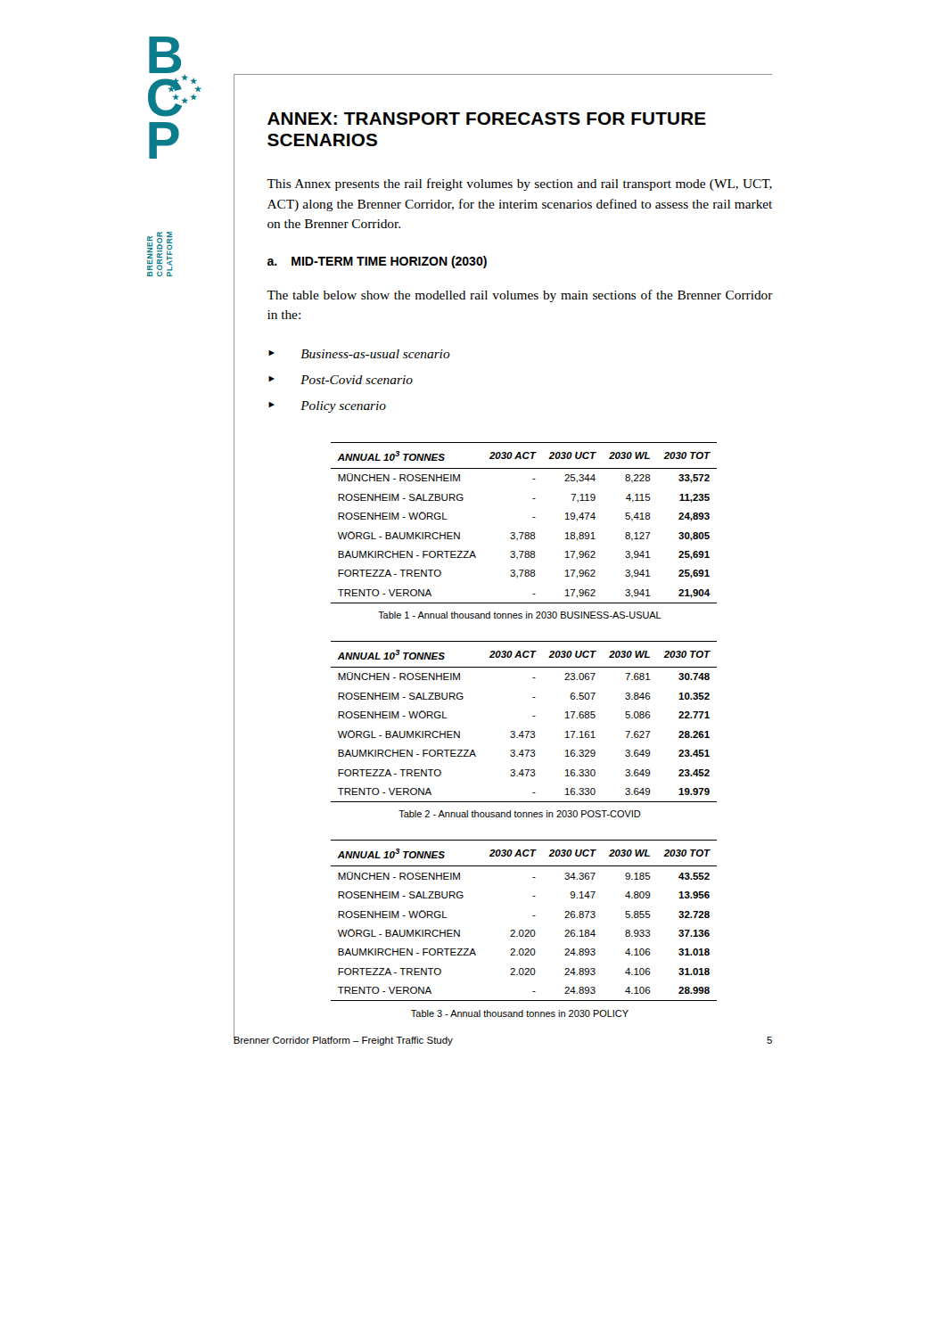B C P
★ ★ ★ ★ ★ ★ ★ ★
BRENNER
CORRIDOR
PLATFORM
ANNEX: TRANSPORT FORECASTS FOR FUTURE SCENARIOS
This Annex presents the rail freight volumes by section and rail transport mode (WL, UCT, ACT) along the Brenner Corridor, for the interim scenarios defined to assess the rail market on the Brenner Corridor.
a. MID-TERM TIME HORIZON (2030)
The table below show the modelled rail volumes by main sections of the Brenner Corridor in the:
Business-as-usual scenario
Post-Covid scenario
Policy scenario
| ANNUAL 10 3 TONNES | 2030 ACT | 2030 UCT | 2030 WL | 2030 TOT |
| --- | --- | --- | --- | --- |
| MÜNCHEN - ROSENHEIM | - | 25,344 | 8,228 | 33,572 |
| ROSENHEIM - SALZBURG | - | 7,119 | 4,115 | 11,235 |
| ROSENHEIM - WÖRGL | - | 19,474 | 5,418 | 24,893 |
| WÖRGL - BAUMKIRCHEN | 3,788 | 18,891 | 8,127 | 30,805 |
| BAUMKIRCHEN - FORTEZZA | 3,788 | 17,962 | 3,941 | 25,691 |
| FORTEZZA - TRENTO | 3,788 | 17,962 | 3,941 | 25,691 |
| TRENTO - VERONA | - | 17,962 | 3,941 | 21,904 |
Table 1 - Annual thousand tonnes in 2030 BUSINESS-AS-USUAL
| ANNUAL 10 3 TONNES | 2030 ACT | 2030 UCT | 2030 WL | 2030 TOT |
| --- | --- | --- | --- | --- |
| MÜNCHEN - ROSENHEIM | - | 23.067 | 7.681 | 30.748 |
| ROSENHEIM - SALZBURG | - | 6.507 | 3.846 | 10.352 |
| ROSENHEIM - WÖRGL | - | 17.685 | 5.086 | 22.771 |
| WÖRGL - BAUMKIRCHEN | 3.473 | 17.161 | 7.627 | 28.261 |
| BAUMKIRCHEN - FORTEZZA | 3.473 | 16.329 | 3.649 | 23.451 |
| FORTEZZA - TRENTO | 3.473 | 16.330 | 3.649 | 23.452 |
| TRENTO - VERONA | - | 16.330 | 3.649 | 19.979 |
Table 2 - Annual thousand tonnes in 2030 POST-COVID
| ANNUAL 10 3 TONNES | 2030 ACT | 2030 UCT | 2030 WL | 2030 TOT |
| --- | --- | --- | --- | --- |
| MÜNCHEN - ROSENHEIM | - | 34.367 | 9.185 | 43.552 |
| ROSENHEIM - SALZBURG | - | 9.147 | 4.809 | 13.956 |
| ROSENHEIM - WÖRGL | - | 26.873 | 5.855 | 32.728 |
| WÖRGL - BAUMKIRCHEN | 2.020 | 26.184 | 8.933 | 37.136 |
| BAUMKIRCHEN - FORTEZZA | 2.020 | 24.893 | 4.106 | 31.018 |
| FORTEZZA - TRENTO | 2.020 | 24.893 | 4.106 | 31.018 |
| TRENTO - VERONA | - | 24.893 | 4.106 | 28.998 |
Table 3 - Annual thousand tonnes in 2030 POLICY
Brenner Corridor Platform – Freight Traffic Study
5